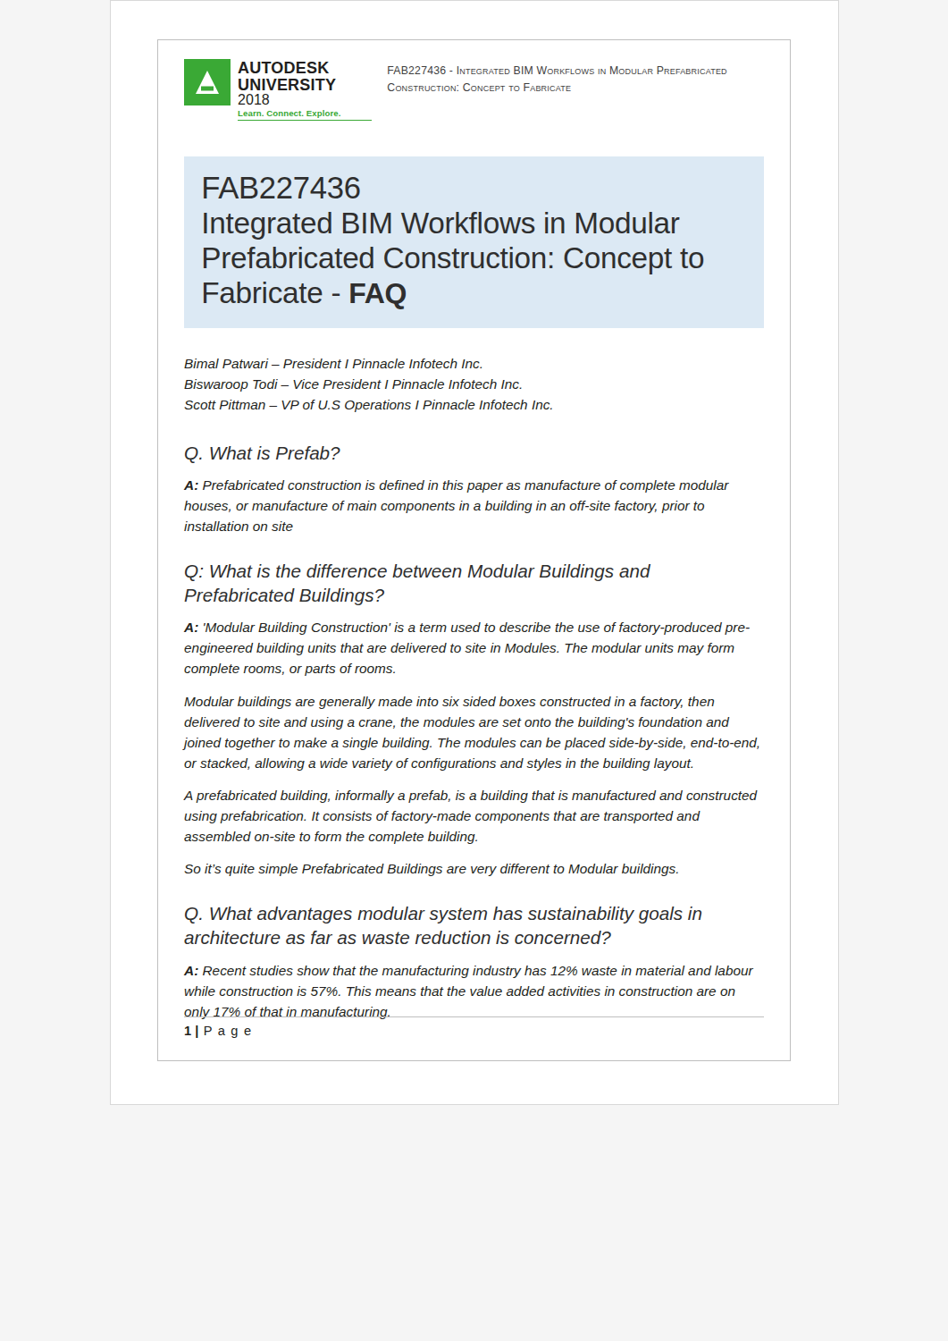AUTODESK
UNIVERSITY
2018
Learn. Connect. Explore.
FAB227436 - Integrated BIM Workflows in Modular Prefabricated Construction: Concept to Fabricate
FAB227436
Integrated BIM Workflows in Modular Prefabricated Construction: Concept to Fabricate - FAQ
Bimal Patwari – President I Pinnacle Infotech Inc.
Biswaroop Todi – Vice President I Pinnacle Infotech Inc.
Scott Pittman – VP of U.S Operations I Pinnacle Infotech Inc.
Q. What is Prefab?
A: Prefabricated construction is defined in this paper as manufacture of complete modular houses, or manufacture of main components in a building in an off-site factory, prior to installation on site
Q: What is the difference between Modular Buildings and Prefabricated Buildings?
A: 'Modular Building Construction' is a term used to describe the use of factory-produced pre-engineered building units that are delivered to site in Modules. The modular units may form complete rooms, or parts of rooms.
Modular buildings are generally made into six sided boxes constructed in a factory, then delivered to site and using a crane, the modules are set onto the building's foundation and joined together to make a single building. The modules can be placed side-by-side, end-to-end, or stacked, allowing a wide variety of configurations and styles in the building layout.
A prefabricated building, informally a prefab, is a building that is manufactured and constructed using prefabrication. It consists of factory-made components that are transported and assembled on-site to form the complete building.
So it’s quite simple Prefabricated Buildings are very different to Modular buildings.
Q. What advantages modular system has sustainability goals in architecture as far as waste reduction is concerned?
A: Recent studies show that the manufacturing industry has 12% waste in material and labour while construction is 57%. This means that the value added activities in construction are on only 17% of that in manufacturing.
1 | P a g e